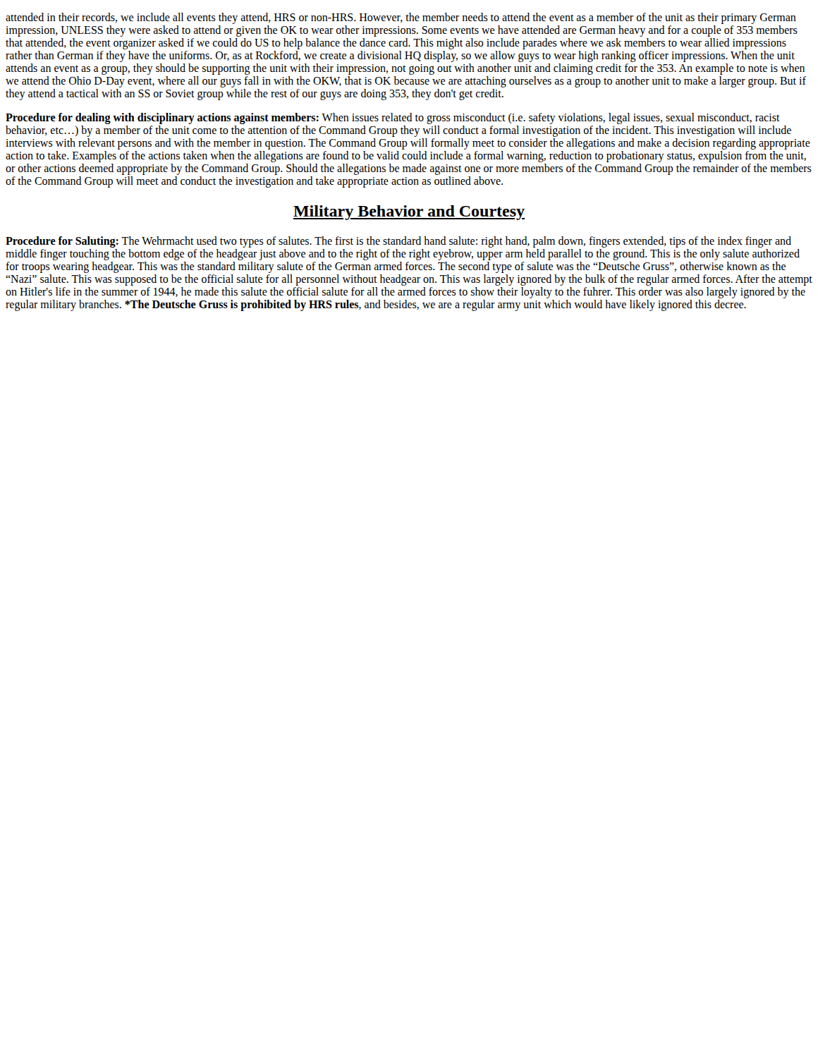attended in their records, we include all events they attend, HRS or non-HRS. However, the member needs to attend the event as a member of the unit as their primary German impression, UNLESS they were asked to attend or given the OK to wear other impressions. Some events we have attended are German heavy and for a couple of 353 members that attended, the event organizer asked if we could do US to help balance the dance card. This might also include parades where we ask members to wear allied impressions rather than German if they have the uniforms. Or, as at Rockford, we create a divisional HQ display, so we allow guys to wear high ranking officer impressions. When the unit attends an event as a group, they should be supporting the unit with their impression, not going out with another unit and claiming credit for the 353. An example to note is when we attend the Ohio D-Day event, where all our guys fall in with the OKW, that is OK because we are attaching ourselves as a group to another unit to make a larger group. But if they attend a tactical with an SS or Soviet group while the rest of our guys are doing 353, they don't get credit.
Procedure for dealing with disciplinary actions against members: When issues related to gross misconduct (i.e. safety violations, legal issues, sexual misconduct, racist behavior, etc…) by a member of the unit come to the attention of the Command Group they will conduct a formal investigation of the incident. This investigation will include interviews with relevant persons and with the member in question. The Command Group will formally meet to consider the allegations and make a decision regarding appropriate action to take. Examples of the actions taken when the allegations are found to be valid could include a formal warning, reduction to probationary status, expulsion from the unit, or other actions deemed appropriate by the Command Group. Should the allegations be made against one or more members of the Command Group the remainder of the members of the Command Group will meet and conduct the investigation and take appropriate action as outlined above.
Military Behavior and Courtesy
Procedure for Saluting: The Wehrmacht used two types of salutes. The first is the standard hand salute: right hand, palm down, fingers extended, tips of the index finger and middle finger touching the bottom edge of the headgear just above and to the right of the right eyebrow, upper arm held parallel to the ground. This is the only salute authorized for troops wearing headgear. This was the standard military salute of the German armed forces. The second type of salute was the “Deutsche Gruss”, otherwise known as the “Nazi” salute. This was supposed to be the official salute for all personnel without headgear on. This was largely ignored by the bulk of the regular armed forces. After the attempt on Hitler's life in the summer of 1944, he made this salute the official salute for all the armed forces to show their loyalty to the fuhrer. This order was also largely ignored by the regular military branches. *The Deutsche Gruss is prohibited by HRS rules, and besides, we are a regular army unit which would have likely ignored this decree.